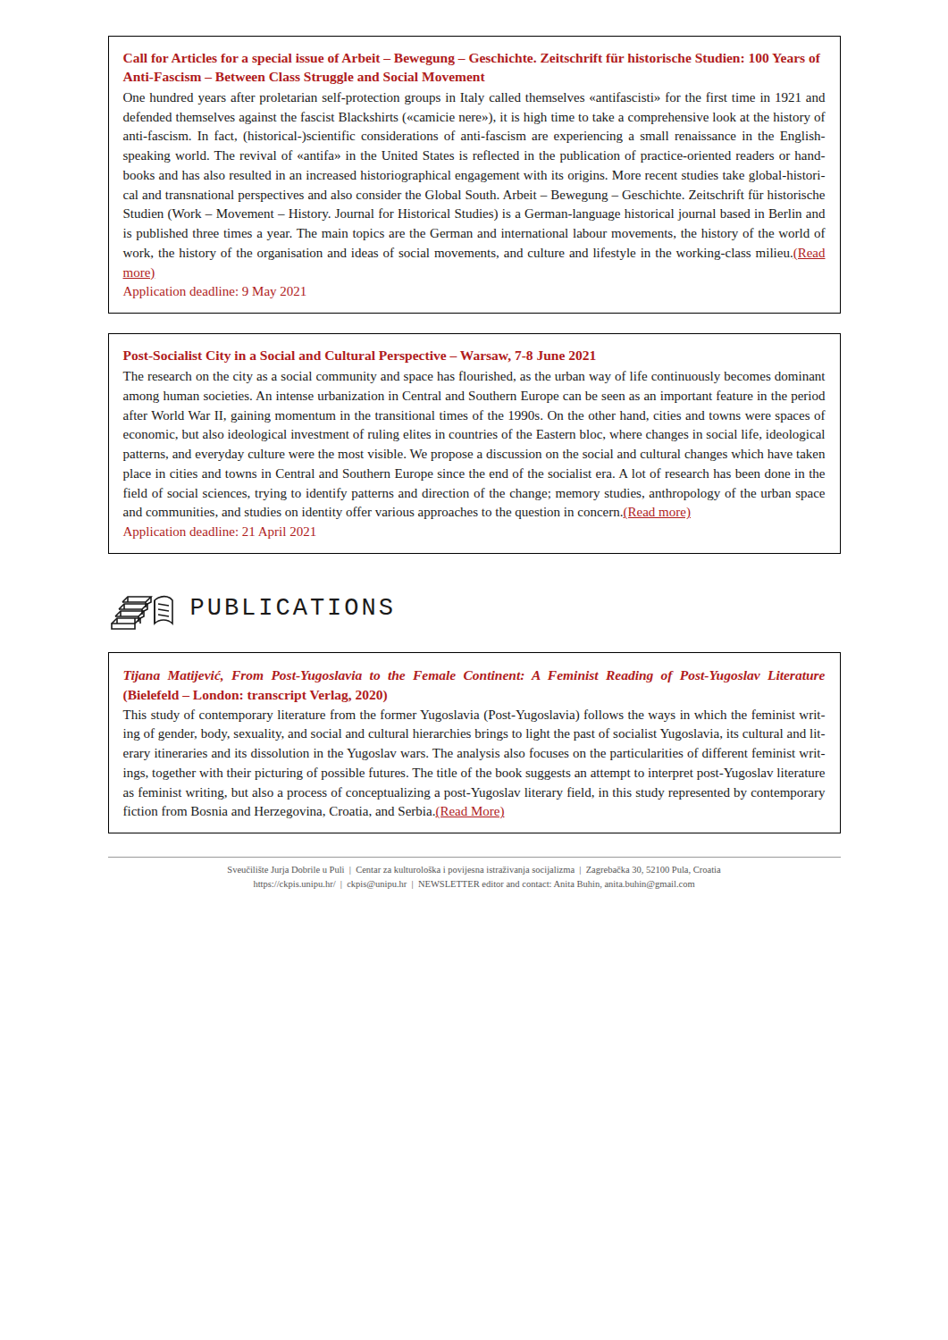Call for Articles for a special issue of Arbeit – Bewegung – Geschichte. Zeitschrift für historische Studien: 100 Years of Anti-Fascism – Between Class Struggle and Social Movement
One hundred years after proletarian self-protection groups in Italy called themselves «antifascisti» for the first time in 1921 and defended themselves against the fascist Blackshirts («camicie nere»), it is high time to take a comprehensive look at the history of anti-fascism. In fact, (historical-)scientific considerations of anti-fascism are experiencing a small renaissance in the English-speaking world. The revival of «antifa» in the United States is reflected in the publication of practice-oriented readers or handbooks and has also resulted in an increased historiographical engagement with its origins. More recent studies take global-historical and transnational perspectives and also consider the Global South. Arbeit – Bewegung – Geschichte. Zeitschrift für historische Studien (Work – Movement – History. Journal for Historical Studies) is a German-language historical journal based in Berlin and is published three times a year. The main topics are the German and international labour movements, the history of the world of work, the history of the organisation and ideas of social movements, and culture and lifestyle in the working-class milieu.(Read more)
Application deadline: 9 May 2021
Post-Socialist City in a Social and Cultural Perspective – Warsaw, 7-8 June 2021
The research on the city as a social community and space has flourished, as the urban way of life continuously becomes dominant among human societies. An intense urbanization in Central and Southern Europe can be seen as an important feature in the period after World War II, gaining momentum in the transitional times of the 1990s. On the other hand, cities and towns were spaces of economic, but also ideological investment of ruling elites in countries of the Eastern bloc, where changes in social life, ideological patterns, and everyday culture were the most visible. We propose a discussion on the social and cultural changes which have taken place in cities and towns in Central and Southern Europe since the end of the socialist era. A lot of research has been done in the field of social sciences, trying to identify patterns and direction of the change; memory studies, anthropology of the urban space and communities, and studies on identity offer various approaches to the question in concern.(Read more)
Application deadline: 21 April 2021
PUBLICATIONS
Tijana Matijević, From Post-Yugoslavia to the Female Continent: A Feminist Reading of Post-Yugoslav Literature (Bielefeld – London: transcript Verlag, 2020)
This study of contemporary literature from the former Yugoslavia (Post-Yugoslavia) follows the ways in which the feminist writing of gender, body, sexuality, and social and cultural hierarchies brings to light the past of socialist Yugoslavia, its cultural and literary itineraries and its dissolution in the Yugoslav wars. The analysis also focuses on the particularities of different feminist writings, together with their picturing of possible futures. The title of the book suggests an attempt to interpret post-Yugoslav literature as feminist writing, but also a process of conceptualizing a post-Yugoslav literary field, in this study represented by contemporary fiction from Bosnia and Herzegovina, Croatia, and Serbia.(Read More)
Sveučilište Jurja Dobrile u Puli | Centar za kulturološka i povijesna istraživanja socijalizma | Zagrebačka 30, 52100 Pula, Croatia
https://ckpis.unipu.hr/ | ckpis@unipu.hr | NEWSLETTER editor and contact: Anita Buhin, anita.buhin@gmail.com